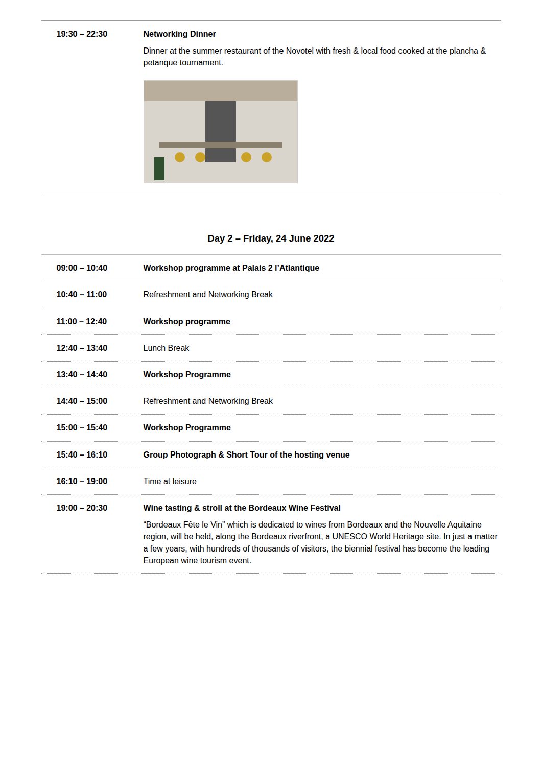19:30 – 22:30
Networking Dinner
Dinner at the summer restaurant of the Novotel with fresh & local food cooked at the plancha & petanque tournament.
Day 2 – Friday, 24 June 2022
09:00 – 10:40
Workshop programme at Palais 2 l’Atlantique
10:40 – 11:00
Refreshment and Networking Break
11:00 – 12:40
Workshop programme
12:40 – 13:40
Lunch Break
13:40 – 14:40
Workshop Programme
14:40 – 15:00
Refreshment and Networking Break
15:00 – 15:40
Workshop Programme
15:40 – 16:10
Group Photograph & Short Tour of the hosting venue
16:10 – 19:00
Time at leisure
19:00 – 20:30
Wine tasting & stroll at the Bordeaux Wine Festival
“Bordeaux Fête le Vin” which is dedicated to wines from Bordeaux and the Nouvelle Aquitaine region, will be held, along the Bordeaux riverfront, a UNESCO World Heritage site. In just a matter a few years, with hundreds of thousands of visitors, the biennial festival has become the leading European wine tourism event.